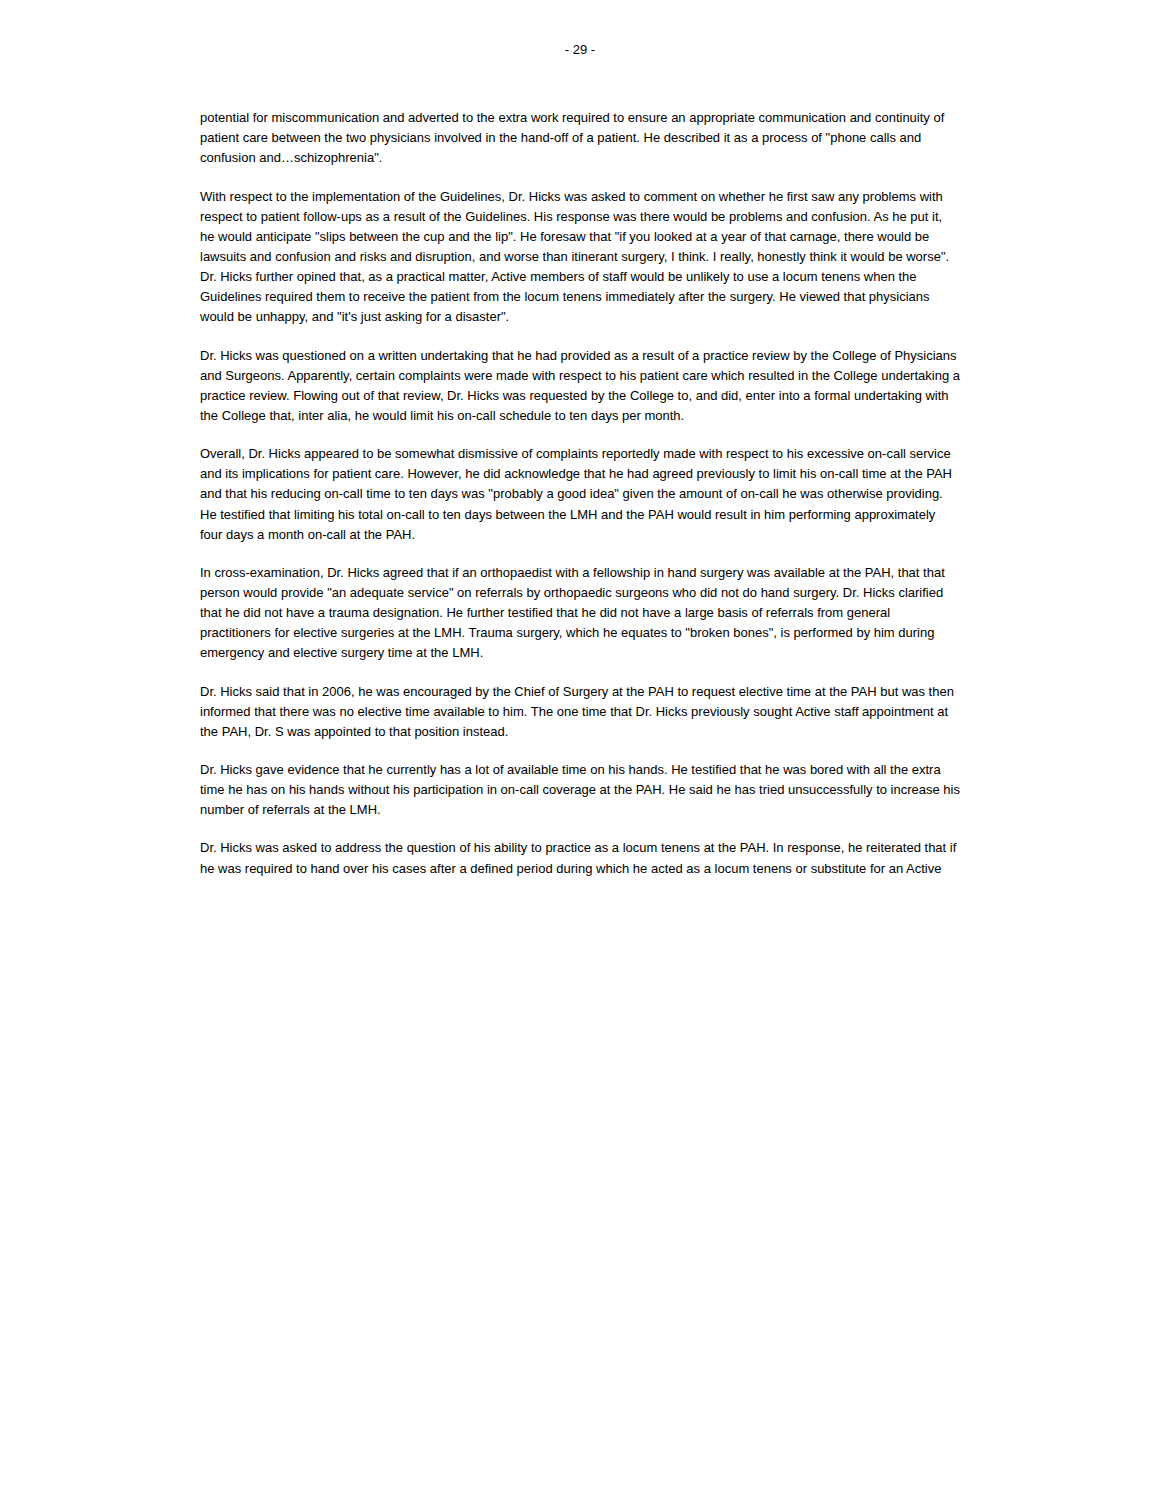- 29 -
potential for miscommunication and adverted to the extra work required to ensure an appropriate communication and continuity of patient care between the two physicians involved in the hand-off of a patient. He described it as a process of "phone calls and confusion and…schizophrenia".
With respect to the implementation of the Guidelines, Dr. Hicks was asked to comment on whether he first saw any problems with respect to patient follow-ups as a result of the Guidelines. His response was there would be problems and confusion. As he put it, he would anticipate "slips between the cup and the lip". He foresaw that "if you looked at a year of that carnage, there would be lawsuits and confusion and risks and disruption, and worse than itinerant surgery, I think. I really, honestly think it would be worse". Dr. Hicks further opined that, as a practical matter, Active members of staff would be unlikely to use a locum tenens when the Guidelines required them to receive the patient from the locum tenens immediately after the surgery. He viewed that physicians would be unhappy, and "it's just asking for a disaster".
Dr. Hicks was questioned on a written undertaking that he had provided as a result of a practice review by the College of Physicians and Surgeons. Apparently, certain complaints were made with respect to his patient care which resulted in the College undertaking a practice review. Flowing out of that review, Dr. Hicks was requested by the College to, and did, enter into a formal undertaking with the College that, inter alia, he would limit his on-call schedule to ten days per month.
Overall, Dr. Hicks appeared to be somewhat dismissive of complaints reportedly made with respect to his excessive on-call service and its implications for patient care. However, he did acknowledge that he had agreed previously to limit his on-call time at the PAH and that his reducing on-call time to ten days was "probably a good idea" given the amount of on-call he was otherwise providing. He testified that limiting his total on-call to ten days between the LMH and the PAH would result in him performing approximately four days a month on-call at the PAH.
In cross-examination, Dr. Hicks agreed that if an orthopaedist with a fellowship in hand surgery was available at the PAH, that that person would provide "an adequate service" on referrals by orthopaedic surgeons who did not do hand surgery. Dr. Hicks clarified that he did not have a trauma designation. He further testified that he did not have a large basis of referrals from general practitioners for elective surgeries at the LMH. Trauma surgery, which he equates to "broken bones", is performed by him during emergency and elective surgery time at the LMH.
Dr. Hicks said that in 2006, he was encouraged by the Chief of Surgery at the PAH to request elective time at the PAH but was then informed that there was no elective time available to him. The one time that Dr. Hicks previously sought Active staff appointment at the PAH, Dr. S was appointed to that position instead.
Dr. Hicks gave evidence that he currently has a lot of available time on his hands. He testified that he was bored with all the extra time he has on his hands without his participation in on-call coverage at the PAH. He said he has tried unsuccessfully to increase his number of referrals at the LMH.
Dr. Hicks was asked to address the question of his ability to practice as a locum tenens at the PAH. In response, he reiterated that if he was required to hand over his cases after a defined period during which he acted as a locum tenens or substitute for an Active